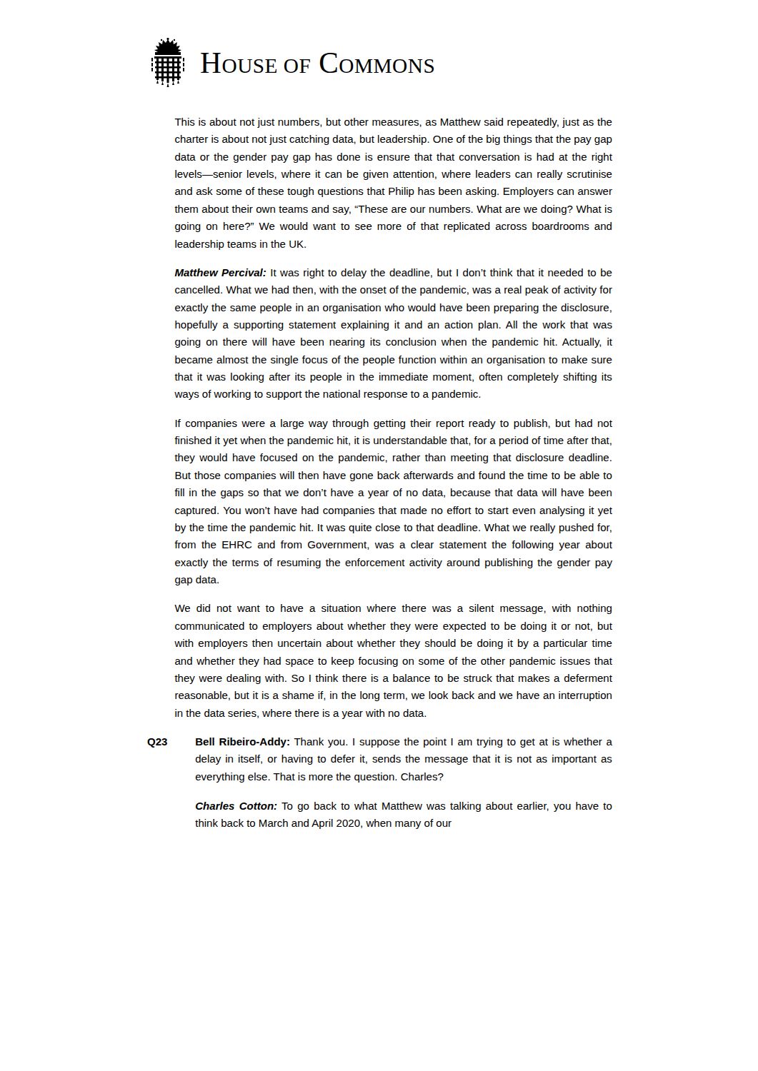HOUSE OF COMMONS
This is about not just numbers, but other measures, as Matthew said repeatedly, just as the charter is about not just catching data, but leadership. One of the big things that the pay gap data or the gender pay gap has done is ensure that that conversation is had at the right levels—senior levels, where it can be given attention, where leaders can really scrutinise and ask some of these tough questions that Philip has been asking. Employers can answer them about their own teams and say, “These are our numbers. What are we doing? What is going on here?” We would want to see more of that replicated across boardrooms and leadership teams in the UK.
Matthew Percival: It was right to delay the deadline, but I don’t think that it needed to be cancelled. What we had then, with the onset of the pandemic, was a real peak of activity for exactly the same people in an organisation who would have been preparing the disclosure, hopefully a supporting statement explaining it and an action plan. All the work that was going on there will have been nearing its conclusion when the pandemic hit. Actually, it became almost the single focus of the people function within an organisation to make sure that it was looking after its people in the immediate moment, often completely shifting its ways of working to support the national response to a pandemic.
If companies were a large way through getting their report ready to publish, but had not finished it yet when the pandemic hit, it is understandable that, for a period of time after that, they would have focused on the pandemic, rather than meeting that disclosure deadline. But those companies will then have gone back afterwards and found the time to be able to fill in the gaps so that we don’t have a year of no data, because that data will have been captured. You won’t have had companies that made no effort to start even analysing it yet by the time the pandemic hit. It was quite close to that deadline. What we really pushed for, from the EHRC and from Government, was a clear statement the following year about exactly the terms of resuming the enforcement activity around publishing the gender pay gap data.
We did not want to have a situation where there was a silent message, with nothing communicated to employers about whether they were expected to be doing it or not, but with employers then uncertain about whether they should be doing it by a particular time and whether they had space to keep focusing on some of the other pandemic issues that they were dealing with. So I think there is a balance to be struck that makes a deferment reasonable, but it is a shame if, in the long term, we look back and we have an interruption in the data series, where there is a year with no data.
Q23
Bell Ribeiro-Addy: Thank you. I suppose the point I am trying to get at is whether a delay in itself, or having to defer it, sends the message that it is not as important as everything else. That is more the question. Charles?
Charles Cotton: To go back to what Matthew was talking about earlier, you have to think back to March and April 2020, when many of our